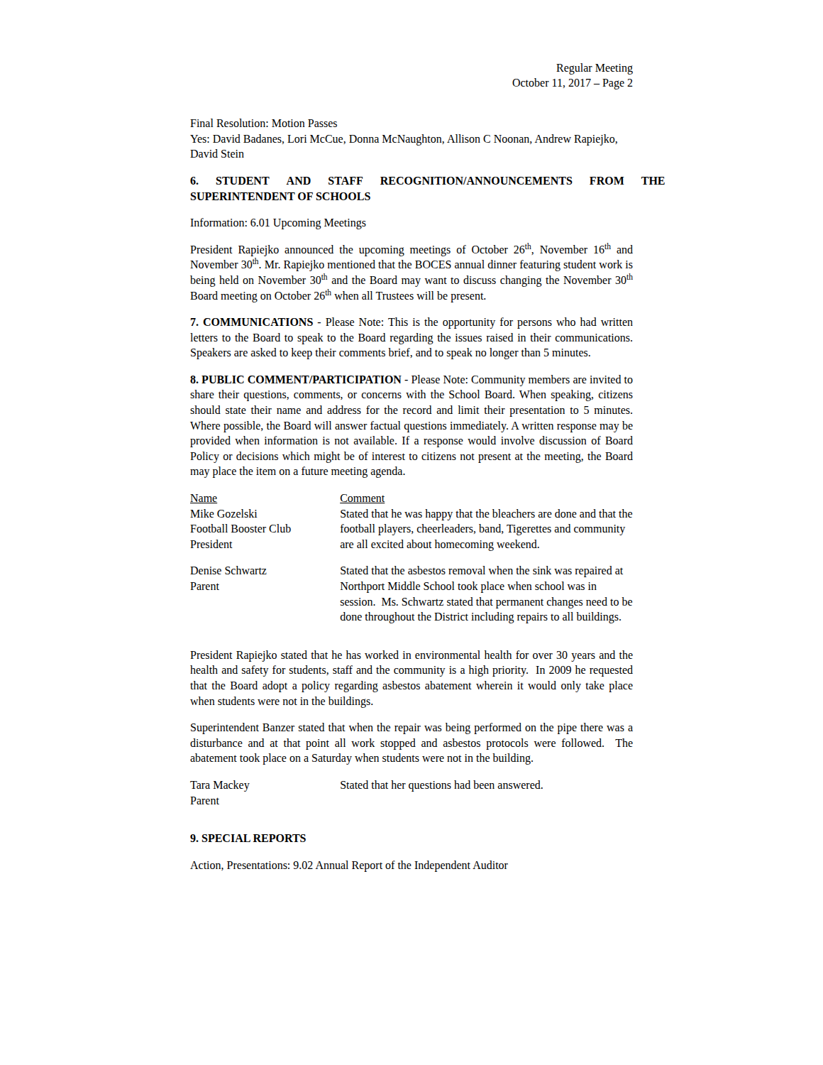Regular Meeting
October 11, 2017 – Page 2
Final Resolution: Motion Passes
Yes: David Badanes, Lori McCue, Donna McNaughton, Allison C Noonan, Andrew Rapiejko, David Stein
6. STUDENT AND STAFF RECOGNITION/ANNOUNCEMENTS FROM THE SUPERINTENDENT OF SCHOOLS
Information: 6.01 Upcoming Meetings
President Rapiejko announced the upcoming meetings of October 26th, November 16th and November 30th. Mr. Rapiejko mentioned that the BOCES annual dinner featuring student work is being held on November 30th and the Board may want to discuss changing the November 30th Board meeting on October 26th when all Trustees will be present.
7. COMMUNICATIONS - Please Note: This is the opportunity for persons who had written letters to the Board to speak to the Board regarding the issues raised in their communications. Speakers are asked to keep their comments brief, and to speak no longer than 5 minutes.
8. PUBLIC COMMENT/PARTICIPATION - Please Note: Community members are invited to share their questions, comments, or concerns with the School Board. When speaking, citizens should state their name and address for the record and limit their presentation to 5 minutes. Where possible, the Board will answer factual questions immediately. A written response may be provided when information is not available. If a response would involve discussion of Board Policy or decisions which might be of interest to citizens not present at the meeting, the Board may place the item on a future meeting agenda.
| Name | Comment |
| Mike Gozelski Football Booster Club President | Stated that he was happy that the bleachers are done and that the football players, cheerleaders, band, Tigerettes and community are all excited about homecoming weekend. |
| Denise Schwartz Parent | Stated that the asbestos removal when the sink was repaired at Northport Middle School took place when school was in session. Ms. Schwartz stated that permanent changes need to be done throughout the District including repairs to all buildings. |
President Rapiejko stated that he has worked in environmental health for over 30 years and the health and safety for students, staff and the community is a high priority. In 2009 he requested that the Board adopt a policy regarding asbestos abatement wherein it would only take place when students were not in the buildings.
Superintendent Banzer stated that when the repair was being performed on the pipe there was a disturbance and at that point all work stopped and asbestos protocols were followed. The abatement took place on a Saturday when students were not in the building.
| Tara Mackey Parent | Stated that her questions had been answered. |
9. SPECIAL REPORTS
Action, Presentations: 9.02 Annual Report of the Independent Auditor